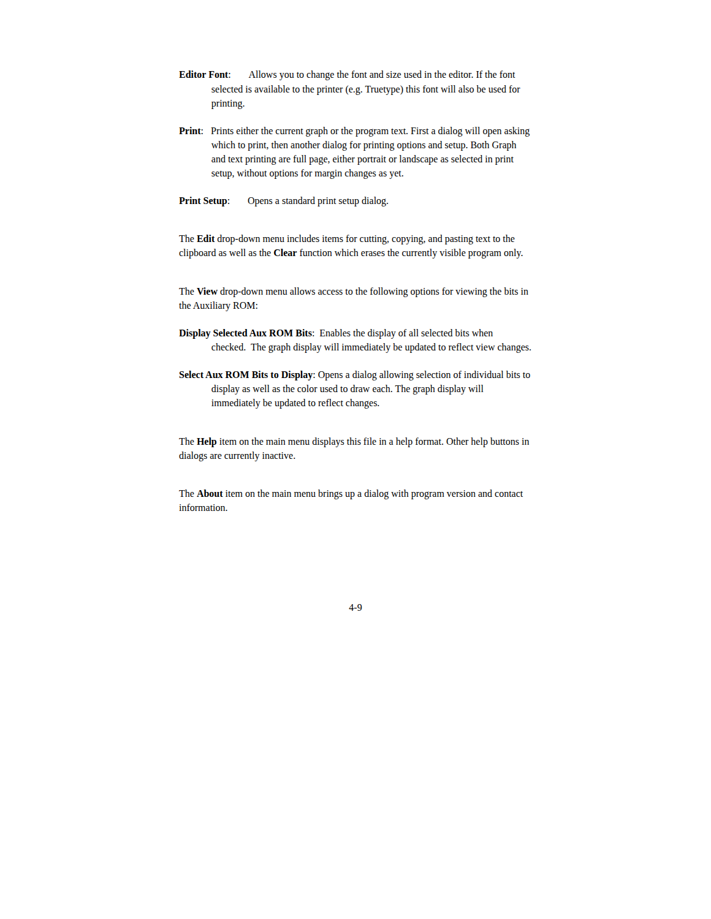Editor Font: Allows you to change the font and size used in the editor. If the font selected is available to the printer (e.g. Truetype) this font will also be used for printing.
Print: Prints either the current graph or the program text. First a dialog will open asking which to print, then another dialog for printing options and setup. Both Graph and text printing are full page, either portrait or landscape as selected in print setup, without options for margin changes as yet.
Print Setup: Opens a standard print setup dialog.
The Edit drop-down menu includes items for cutting, copying, and pasting text to the clipboard as well as the Clear function which erases the currently visible program only.
The View drop-down menu allows access to the following options for viewing the bits in the Auxiliary ROM:
Display Selected Aux ROM Bits: Enables the display of all selected bits when checked. The graph display will immediately be updated to reflect view changes.
Select Aux ROM Bits to Display: Opens a dialog allowing selection of individual bits to display as well as the color used to draw each. The graph display will immediately be updated to reflect changes.
The Help item on the main menu displays this file in a help format. Other help buttons in dialogs are currently inactive.
The About item on the main menu brings up a dialog with program version and contact information.
4-9